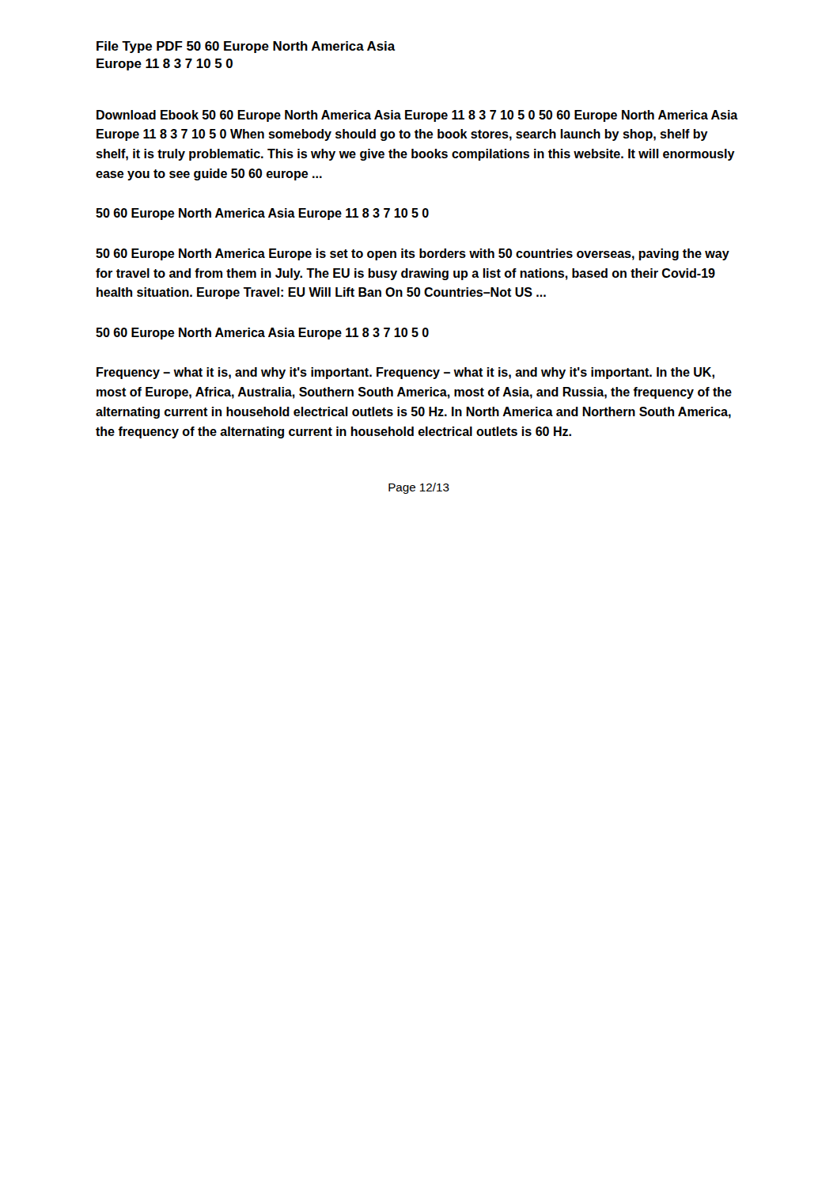File Type PDF 50 60 Europe North America Asia Europe 11 8 3 7 10 5 0
Download Ebook 50 60 Europe North America Asia Europe 11 8 3 7 10 5 0 50 60 Europe North America Asia Europe 11 8 3 7 10 5 0 When somebody should go to the book stores, search launch by shop, shelf by shelf, it is truly problematic. This is why we give the books compilations in this website. It will enormously ease you to see guide 50 60 europe ...
50 60 Europe North America Asia Europe 11 8 3 7 10 5 0
50 60 Europe North America Europe is set to open its borders with 50 countries overseas, paving the way for travel to and from them in July. The EU is busy drawing up a list of nations, based on their Covid-19 health situation. Europe Travel: EU Will Lift Ban On 50 Countries–Not US ...
50 60 Europe North America Asia Europe 11 8 3 7 10 5 0
Frequency – what it is, and why it's important. Frequency – what it is, and why it's important. In the UK, most of Europe, Africa, Australia, Southern South America, most of Asia, and Russia, the frequency of the alternating current in household electrical outlets is 50 Hz. In North America and Northern South America, the frequency of the alternating current in household electrical outlets is 60 Hz.
Page 12/13